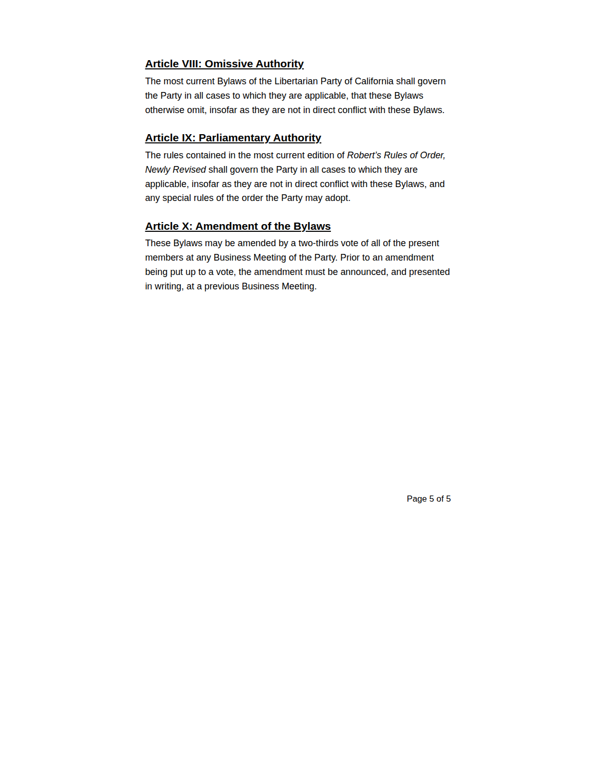Article VIII: Omissive Authority
The most current Bylaws of the Libertarian Party of California shall govern the Party in all cases to which they are applicable, that these Bylaws otherwise omit, insofar as they are not in direct conflict with these Bylaws.
Article IX: Parliamentary Authority
The rules contained in the most current edition of Robert’s Rules of Order, Newly Revised shall govern the Party in all cases to which they are applicable, insofar as they are not in direct conflict with these Bylaws, and any special rules of the order the Party may adopt.
Article X: Amendment of the Bylaws
These Bylaws may be amended by a two-thirds vote of all of the present members at any Business Meeting of the Party. Prior to an amendment being put up to a vote, the amendment must be announced, and presented in writing, at a previous Business Meeting.
Page 5 of 5